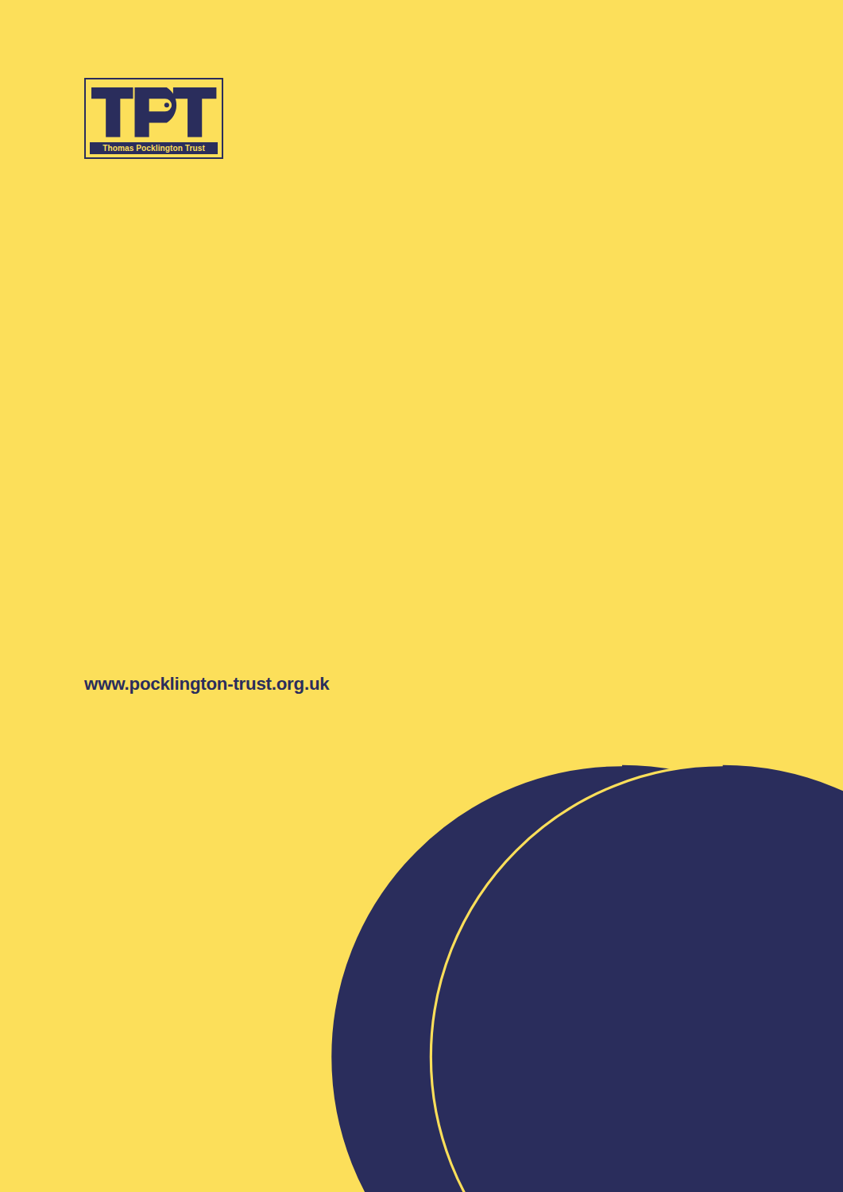Thomas Pocklington Trust
www.pocklington-trust.org.uk